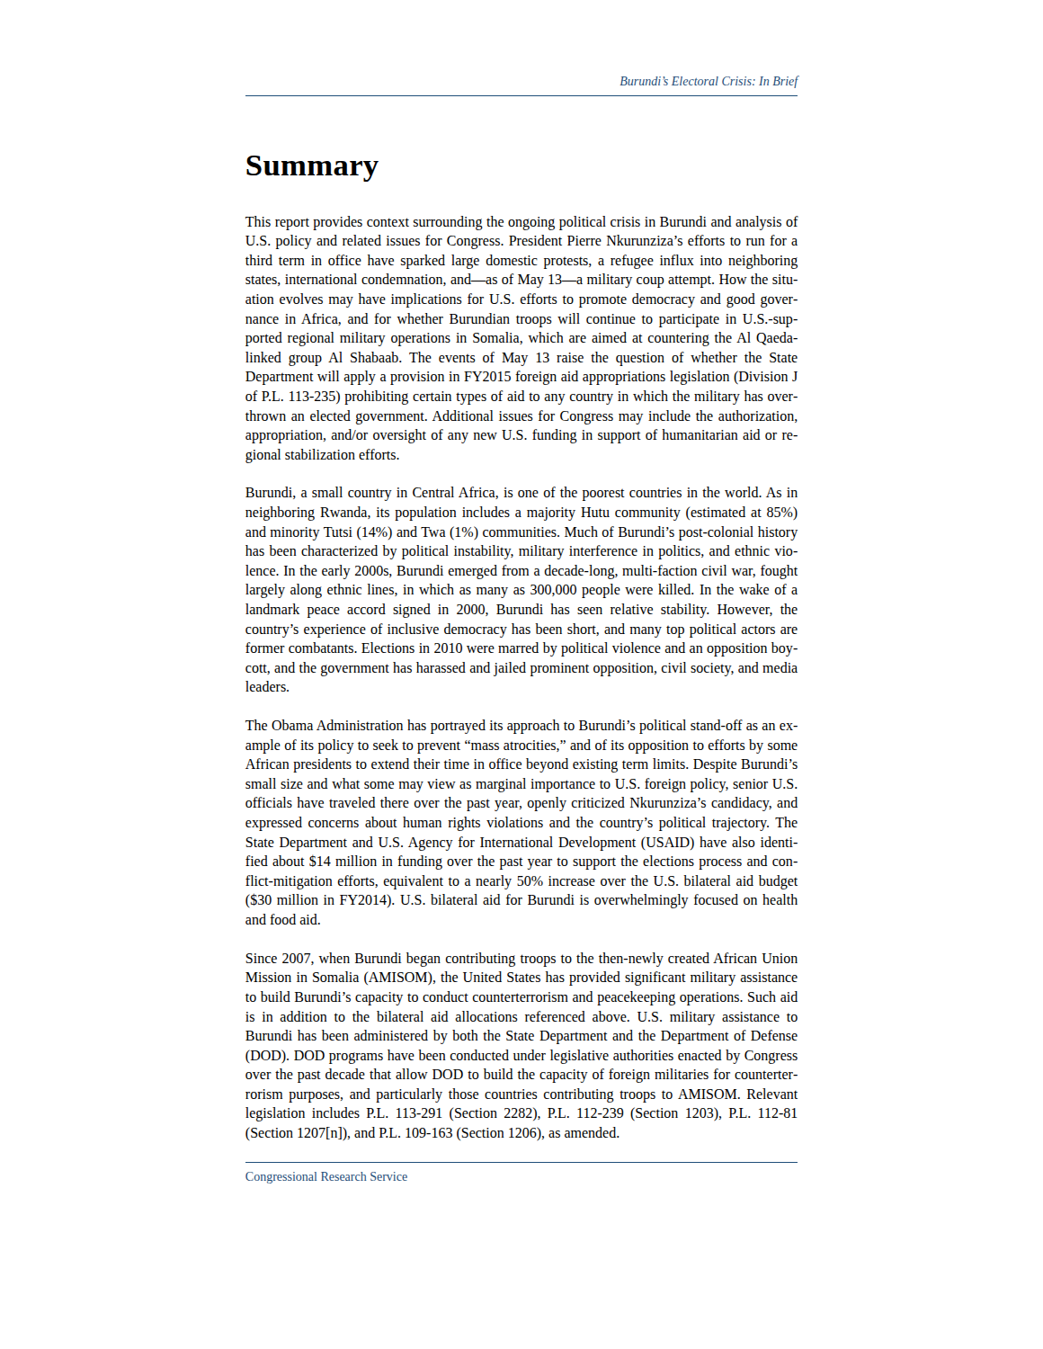Burundi’s Electoral Crisis: In Brief
Summary
This report provides context surrounding the ongoing political crisis in Burundi and analysis of U.S. policy and related issues for Congress. President Pierre Nkurunziza’s efforts to run for a third term in office have sparked large domestic protests, a refugee influx into neighboring states, international condemnation, and—as of May 13—a military coup attempt. How the situation evolves may have implications for U.S. efforts to promote democracy and good governance in Africa, and for whether Burundian troops will continue to participate in U.S.-supported regional military operations in Somalia, which are aimed at countering the Al Qaeda-linked group Al Shabaab. The events of May 13 raise the question of whether the State Department will apply a provision in FY2015 foreign aid appropriations legislation (Division J of P.L. 113-235) prohibiting certain types of aid to any country in which the military has overthrown an elected government. Additional issues for Congress may include the authorization, appropriation, and/or oversight of any new U.S. funding in support of humanitarian aid or regional stabilization efforts.
Burundi, a small country in Central Africa, is one of the poorest countries in the world. As in neighboring Rwanda, its population includes a majority Hutu community (estimated at 85%) and minority Tutsi (14%) and Twa (1%) communities. Much of Burundi’s post-colonial history has been characterized by political instability, military interference in politics, and ethnic violence. In the early 2000s, Burundi emerged from a decade-long, multi-faction civil war, fought largely along ethnic lines, in which as many as 300,000 people were killed. In the wake of a landmark peace accord signed in 2000, Burundi has seen relative stability. However, the country’s experience of inclusive democracy has been short, and many top political actors are former combatants. Elections in 2010 were marred by political violence and an opposition boycott, and the government has harassed and jailed prominent opposition, civil society, and media leaders.
The Obama Administration has portrayed its approach to Burundi’s political stand-off as an example of its policy to seek to prevent “mass atrocities,” and of its opposition to efforts by some African presidents to extend their time in office beyond existing term limits. Despite Burundi’s small size and what some may view as marginal importance to U.S. foreign policy, senior U.S. officials have traveled there over the past year, openly criticized Nkurunziza’s candidacy, and expressed concerns about human rights violations and the country’s political trajectory. The State Department and U.S. Agency for International Development (USAID) have also identified about $14 million in funding over the past year to support the elections process and conflict-mitigation efforts, equivalent to a nearly 50% increase over the U.S. bilateral aid budget ($30 million in FY2014). U.S. bilateral aid for Burundi is overwhelmingly focused on health and food aid.
Since 2007, when Burundi began contributing troops to the then-newly created African Union Mission in Somalia (AMISOM), the United States has provided significant military assistance to build Burundi’s capacity to conduct counterterrorism and peacekeeping operations. Such aid is in addition to the bilateral aid allocations referenced above. U.S. military assistance to Burundi has been administered by both the State Department and the Department of Defense (DOD). DOD programs have been conducted under legislative authorities enacted by Congress over the past decade that allow DOD to build the capacity of foreign militaries for counterterrorism purposes, and particularly those countries contributing troops to AMISOM. Relevant legislation includes P.L. 113-291 (Section 2282), P.L. 112-239 (Section 1203), P.L. 112-81 (Section 1207[n]), and P.L. 109-163 (Section 1206), as amended.
Congressional Research Service